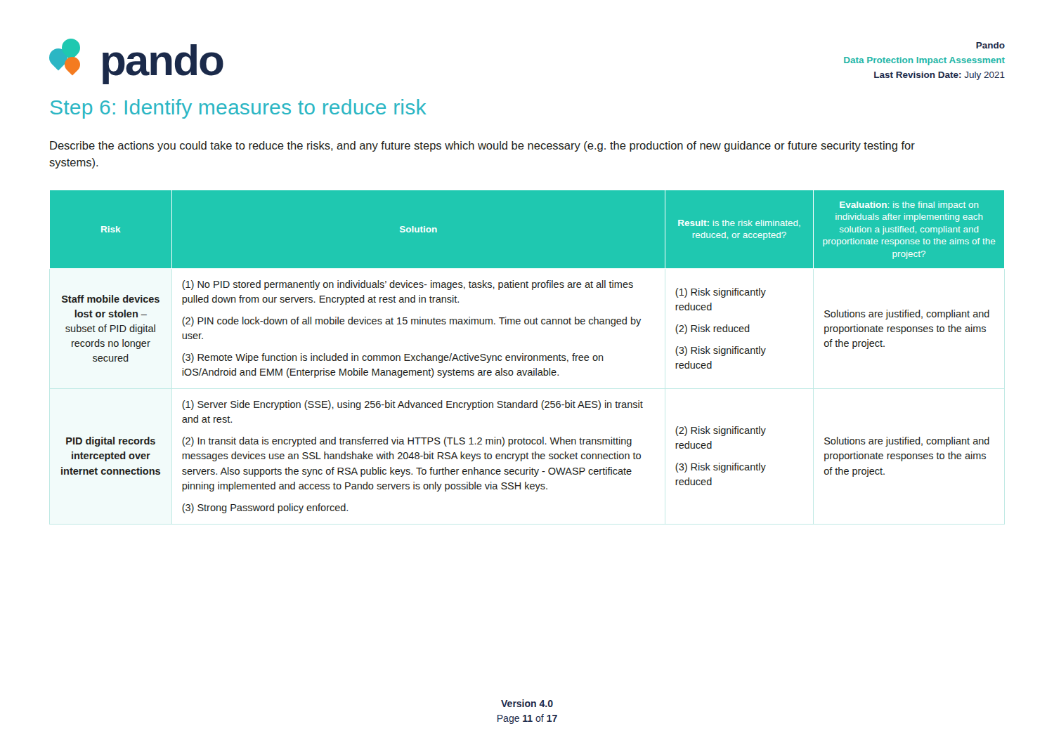pando
Pando
Data Protection Impact Assessment
Last Revision Date: July 2021
Step 6: Identify measures to reduce risk
Describe the actions you could take to reduce the risks, and any future steps which would be necessary (e.g. the production of new guidance or future security testing for systems).
| Risk | Solution | Result: is the risk eliminated, reduced, or accepted? | Evaluation : is the final impact on individuals after implementing each solution a justified, compliant and proportionate response to the aims of the project? |
| --- | --- | --- | --- |
| Staff mobile devices lost or stolen – subset of PID digital records no longer secured | (1) No PID stored permanently on individuals’ devices- images, tasks, patient profiles are at all times pulled down from our servers. Encrypted at rest and in transit. (2) PIN code lock-down of all mobile devices at 15 minutes maximum. Time out cannot be changed by user. (3) Remote Wipe function is included in common Exchange/ActiveSync environments, free on iOS/Android and EMM (Enterprise Mobile Management) systems are also available. | (1) Risk significantly reduced (2) Risk reduced (3) Risk significantly reduced | Solutions are justified, compliant and proportionate responses to the aims of the project. |
| PID digital records intercepted over internet connections | (1) Server Side Encryption (SSE), using 256-bit Advanced Encryption Standard (256-bit AES) in transit and at rest. (2) In transit data is encrypted and transferred via HTTPS (TLS 1.2 min) protocol. When transmitting messages devices use an SSL handshake with 2048-bit RSA keys to encrypt the socket connection to servers. Also supports the sync of RSA public keys. To further enhance security - OWASP certificate pinning implemented and access to Pando servers is only possible via SSH keys. (3) Strong Password policy enforced. | (2) Risk significantly reduced (3) Risk significantly reduced | Solutions are justified, compliant and proportionate responses to the aims of the project. |
Version 4.0
Page 11 of 17